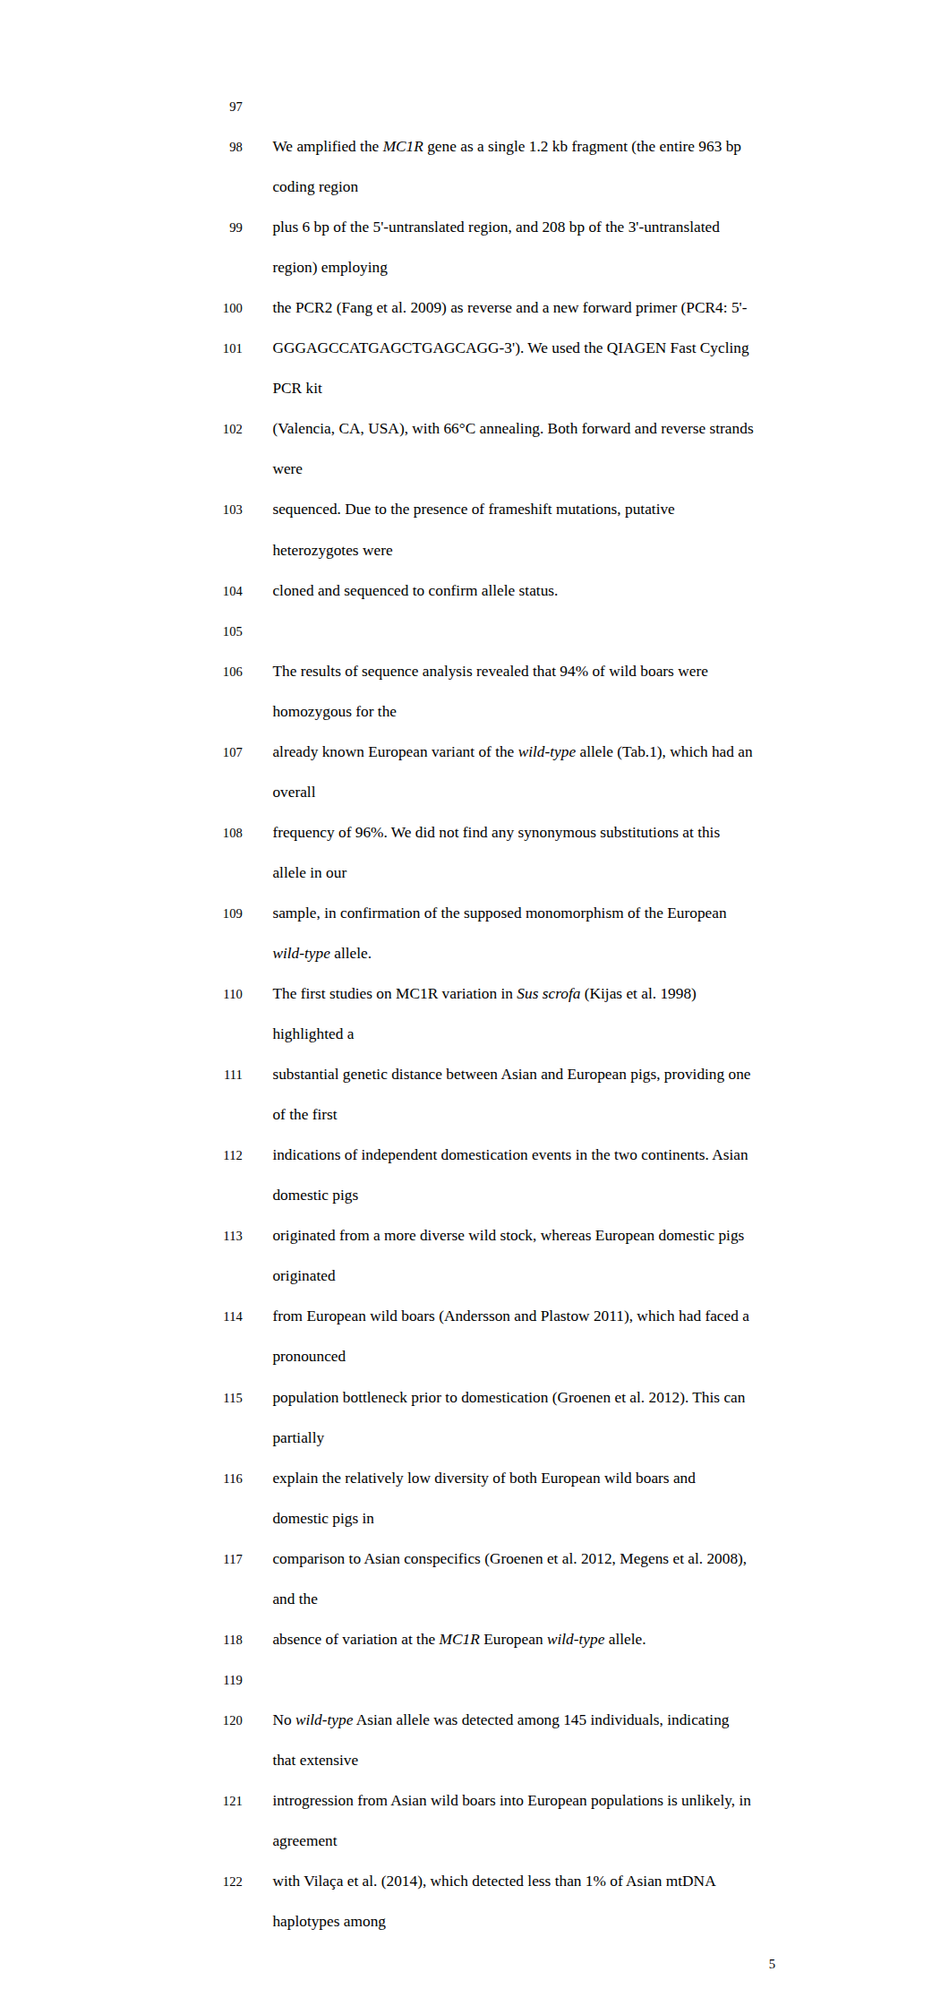97
98 We amplified the MC1R gene as a single 1.2 kb fragment (the entire 963 bp coding region
99 plus 6 bp of the 5'-untranslated region, and 208 bp of the 3'-untranslated region) employing
100 the PCR2 (Fang et al. 2009) as reverse and a new forward primer (PCR4: 5'-
101 GGGAGCCATGAGCTGAGCAGG-3'). We used the QIAGEN Fast Cycling PCR kit
102(Valencia, CA, USA), with 66°C annealing. Both forward and reverse strands were
103 sequenced. Due to the presence of frameshift mutations, putative heterozygotes were
104 cloned and sequenced to confirm allele status.
105
106 The results of sequence analysis revealed that 94% of wild boars were homozygous for the
107 already known European variant of the wild-type allele (Tab.1), which had an overall
108 frequency of 96%. We did not find any synonymous substitutions at this allele in our
109 sample, in confirmation of the supposed monomorphism of the European wild-type allele.
110 The first studies on MC1R variation in Sus scrofa (Kijas et al. 1998) highlighted a
111 substantial genetic distance between Asian and European pigs, providing one of the first
112 indications of independent domestication events in the two continents. Asian domestic pigs
113 originated from a more diverse wild stock, whereas European domestic pigs originated
114 from European wild boars (Andersson and Plastow 2011), which had faced a pronounced
115 population bottleneck prior to domestication (Groenen et al. 2012). This can partially
116 explain the relatively low diversity of both European wild boars and domestic pigs in
117 comparison to Asian conspecifics (Groenen et al. 2012, Megens et al. 2008), and the
118 absence of variation at the MC1R European wild-type allele.
119
120 No wild-type Asian allele was detected among 145 individuals, indicating that extensive
121 introgression from Asian wild boars into European populations is unlikely, in agreement
122 with Vilaça et al. (2014), which detected less than 1% of Asian mtDNA haplotypes among
5